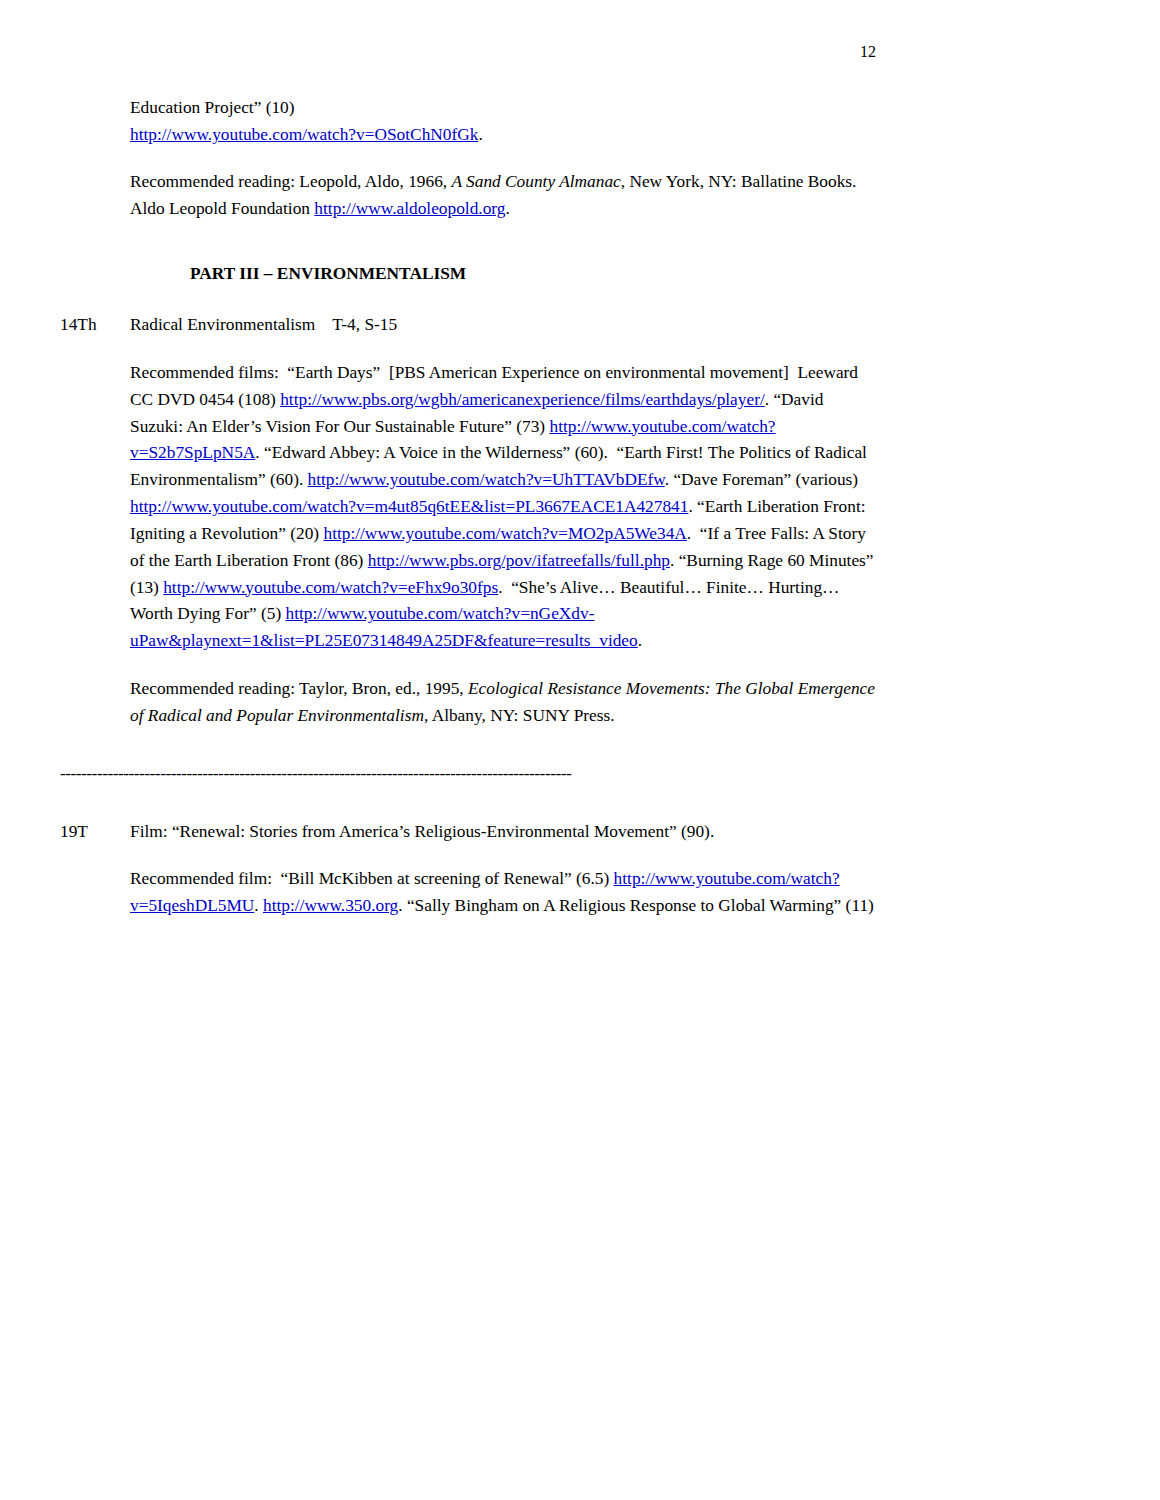12
Education Project” (10)
http://www.youtube.com/watch?v=OSotChN0fGk.
Recommended reading: Leopold, Aldo, 1966, A Sand County Almanac, New York, NY: Ballatine Books. Aldo Leopold Foundation http://www.aldoleopold.org.
PART III – ENVIRONMENTALISM
14Th
Radical Environmentalism T-4, S-15
Recommended films: “Earth Days” [PBS American Experience on environmental movement] Leeward CC DVD 0454 (108) http://www.pbs.org/wgbh/americanexperience/films/earthdays/player/. “David Suzuki: An Elder’s Vision For Our Sustainable Future” (73) http://www.youtube.com/watch?v=S2b7SpLpN5A. “Edward Abbey: A Voice in the Wilderness” (60). “Earth First! The Politics of Radical Environmentalism” (60). http://www.youtube.com/watch?v=UhTTAVbDEfw. “Dave Foreman” (various) http://www.youtube.com/watch?v=m4ut85q6tEE&list=PL3667EACE1A427841. “Earth Liberation Front: Igniting a Revolution” (20) http://www.youtube.com/watch?v=MO2pA5We34A. “If a Tree Falls: A Story of the Earth Liberation Front (86) http://www.pbs.org/pov/ifatreefalls/full.php. “Burning Rage 60 Minutes” (13) http://www.youtube.com/watch?v=eFhx9o30fps. “She’s Alive… Beautiful… Finite… Hurting… Worth Dying For” (5) http://www.youtube.com/watch?v=nGeXdv-uPaw&playnext=1&list=PL25E07314849A25DF&feature=results_video.
Recommended reading: Taylor, Bron, ed., 1995, Ecological Resistance Movements: The Global Emergence of Radical and Popular Environmentalism, Albany, NY: SUNY Press.
-------------------------------------------------------------------------------------------------
19T
Film: “Renewal: Stories from America’s Religious-Environmental Movement” (90).
Recommended film: “Bill McKibben at screening of Renewal” (6.5) http://www.youtube.com/watch?v=5IqeshDL5MU. http://www.350.org. “Sally Bingham on A Religious Response to Global Warming” (11)